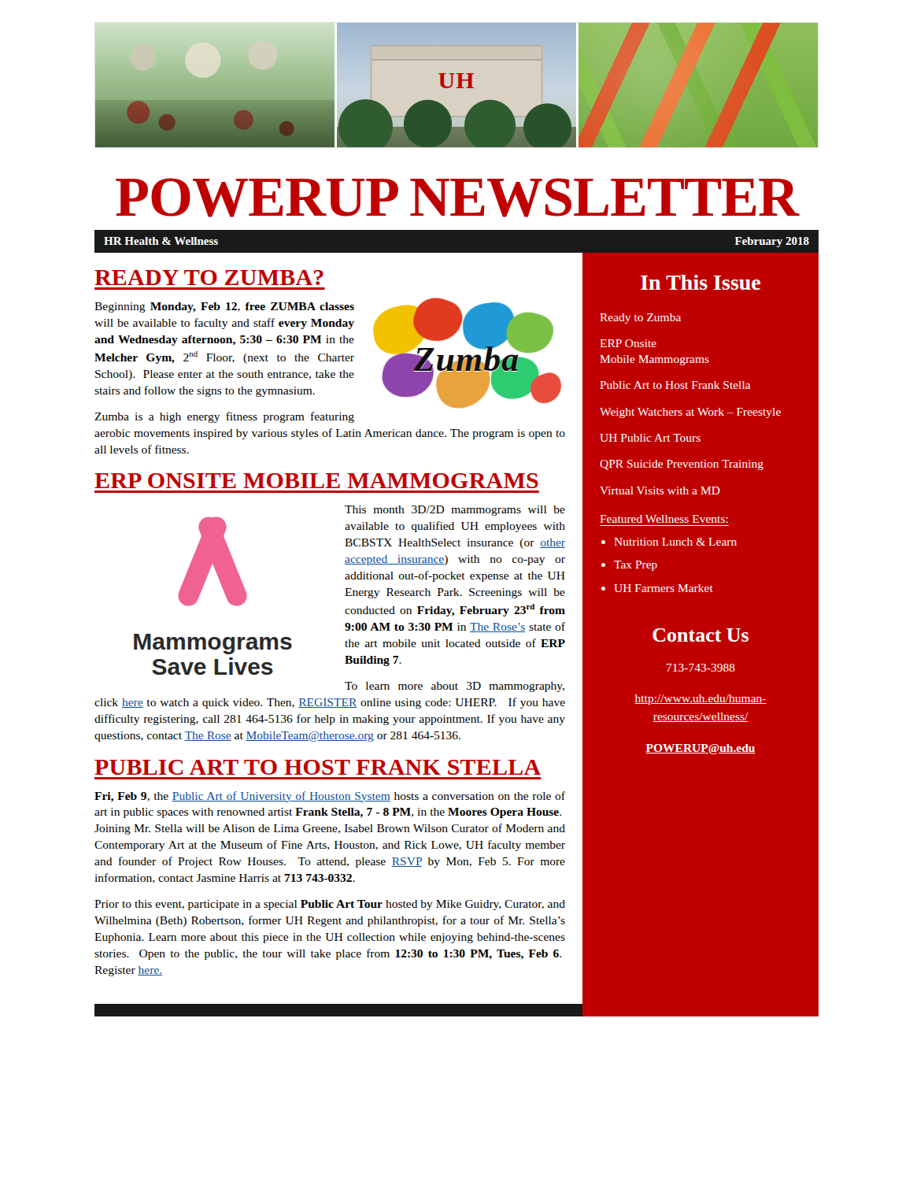UH
POWERUP NEWSLETTER
HR Health & Wellness February 2018
READY TO ZUMBA?
Zumba
Beginning Monday, Feb 12, free ZUMBA classes will be available to faculty and staff every Monday and Wednesday afternoon, 5:30 – 6:30 PM in the Melcher Gym, 2nd Floor, (next to the Charter School). Please enter at the south entrance, take the stairs and follow the signs to the gymnasium.
Zumba is a high energy fitness program featuring aerobic movements inspired by various styles of Latin American dance. The program is open to all levels of fitness.
ERP ONSITE MOBILE MAMMOGRAMS
Mammograms Save Lives
This month 3D/2D mammograms will be available to qualified UH employees with BCBSTX HealthSelect insurance (or other accepted insurance) with no co-pay or additional out-of-pocket expense at the UH Energy Research Park. Screenings will be conducted on Friday, February 23rd from 9:00 AM to 3:30 PM in The Rose’s state of the art mobile unit located outside of ERP Building 7.
To learn more about 3D mammography, click here to watch a quick video. Then, REGISTER online using code: UHERP. If you have difficulty registering, call 281 464-5136 for help in making your appointment. If you have any questions, contact The Rose at MobileTeam@therose.org or 281 464-5136.
PUBLIC ART TO HOST FRANK STELLA
Fri, Feb 9, the Public Art of University of Houston System hosts a conversation on the role of art in public spaces with renowned artist Frank Stella, 7 - 8 PM, in the Moores Opera House. Joining Mr. Stella will be Alison de Lima Greene, Isabel Brown Wilson Curator of Modern and Contemporary Art at the Museum of Fine Arts, Houston, and Rick Lowe, UH faculty member and founder of Project Row Houses. To attend, please RSVP by Mon, Feb 5. For more information, contact Jasmine Harris at 713 743-0332.
Prior to this event, participate in a special Public Art Tour hosted by Mike Guidry, Curator, and Wilhelmina (Beth) Robertson, former UH Regent and philanthropist, for a tour of Mr. Stella’s Euphonia. Learn more about this piece in the UH collection while enjoying behind-the-scenes stories. Open to the public, the tour will take place from 12:30 to 1:30 PM, Tues, Feb 6. Register here.
In This Issue
Ready to Zumba
ERP Onsite
Mobile Mammograms
Public Art to Host Frank Stella
Weight Watchers at Work – Freestyle
UH Public Art Tours
QPR Suicide Prevention Training
Virtual Visits with a MD
Featured Wellness Events:
Nutrition Lunch & Learn
Tax Prep
UH Farmers Market
Contact Us
713-743-3988
http://www.uh.edu/human-resources/wellness/
POWERUP@uh.edu